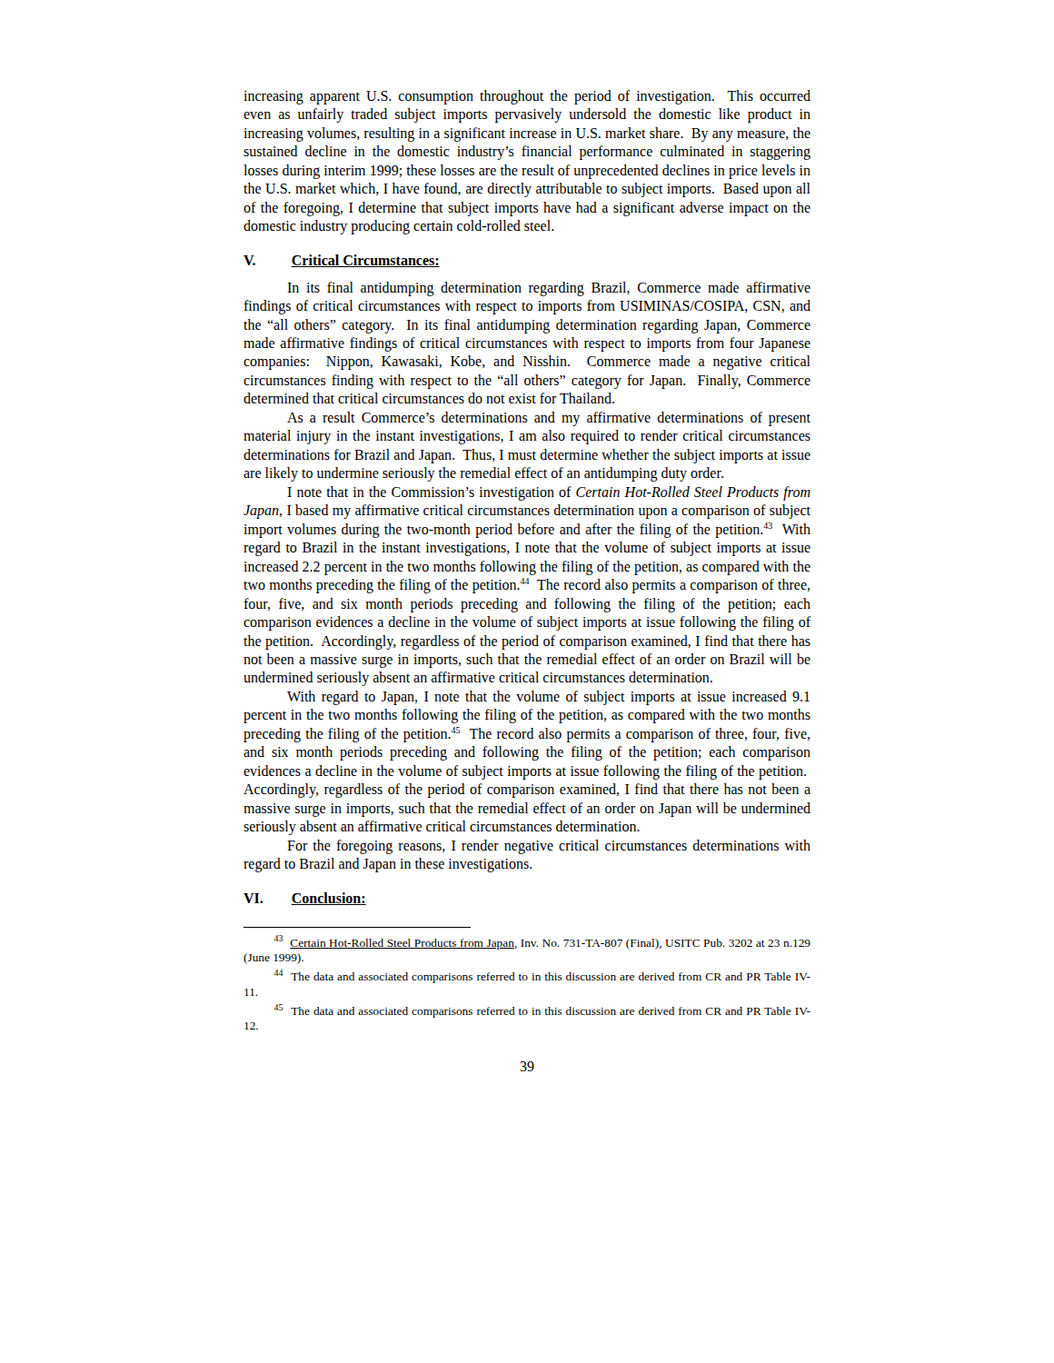increasing apparent U.S. consumption throughout the period of investigation. This occurred even as unfairly traded subject imports pervasively undersold the domestic like product in increasing volumes, resulting in a significant increase in U.S. market share. By any measure, the sustained decline in the domestic industry’s financial performance culminated in staggering losses during interim 1999; these losses are the result of unprecedented declines in price levels in the U.S. market which, I have found, are directly attributable to subject imports. Based upon all of the foregoing, I determine that subject imports have had a significant adverse impact on the domestic industry producing certain cold-rolled steel.
V. Critical Circumstances:
In its final antidumping determination regarding Brazil, Commerce made affirmative findings of critical circumstances with respect to imports from USIMINAS/COSIPA, CSN, and the “all others” category. In its final antidumping determination regarding Japan, Commerce made affirmative findings of critical circumstances with respect to imports from four Japanese companies: Nippon, Kawasaki, Kobe, and Nisshin. Commerce made a negative critical circumstances finding with respect to the “all others” category for Japan. Finally, Commerce determined that critical circumstances do not exist for Thailand.
As a result Commerce’s determinations and my affirmative determinations of present material injury in the instant investigations, I am also required to render critical circumstances determinations for Brazil and Japan. Thus, I must determine whether the subject imports at issue are likely to undermine seriously the remedial effect of an antidumping duty order.
I note that in the Commission’s investigation of Certain Hot-Rolled Steel Products from Japan, I based my affirmative critical circumstances determination upon a comparison of subject import volumes during the two-month period before and after the filing of the petition.43 With regard to Brazil in the instant investigations, I note that the volume of subject imports at issue increased 2.2 percent in the two months following the filing of the petition, as compared with the two months preceding the filing of the petition.44 The record also permits a comparison of three, four, five, and six month periods preceding and following the filing of the petition; each comparison evidences a decline in the volume of subject imports at issue following the filing of the petition. Accordingly, regardless of the period of comparison examined, I find that there has not been a massive surge in imports, such that the remedial effect of an order on Brazil will be undermined seriously absent an affirmative critical circumstances determination.
With regard to Japan, I note that the volume of subject imports at issue increased 9.1 percent in the two months following the filing of the petition, as compared with the two months preceding the filing of the petition.45 The record also permits a comparison of three, four, five, and six month periods preceding and following the filing of the petition; each comparison evidences a decline in the volume of subject imports at issue following the filing of the petition. Accordingly, regardless of the period of comparison examined, I find that there has not been a massive surge in imports, such that the remedial effect of an order on Japan will be undermined seriously absent an affirmative critical circumstances determination.
For the foregoing reasons, I render negative critical circumstances determinations with regard to Brazil and Japan in these investigations.
VI. Conclusion:
43 Certain Hot-Rolled Steel Products from Japan, Inv. No. 731-TA-807 (Final), USITC Pub. 3202 at 23 n.129 (June 1999).
44 The data and associated comparisons referred to in this discussion are derived from CR and PR Table IV-11.
45 The data and associated comparisons referred to in this discussion are derived from CR and PR Table IV-12.
39